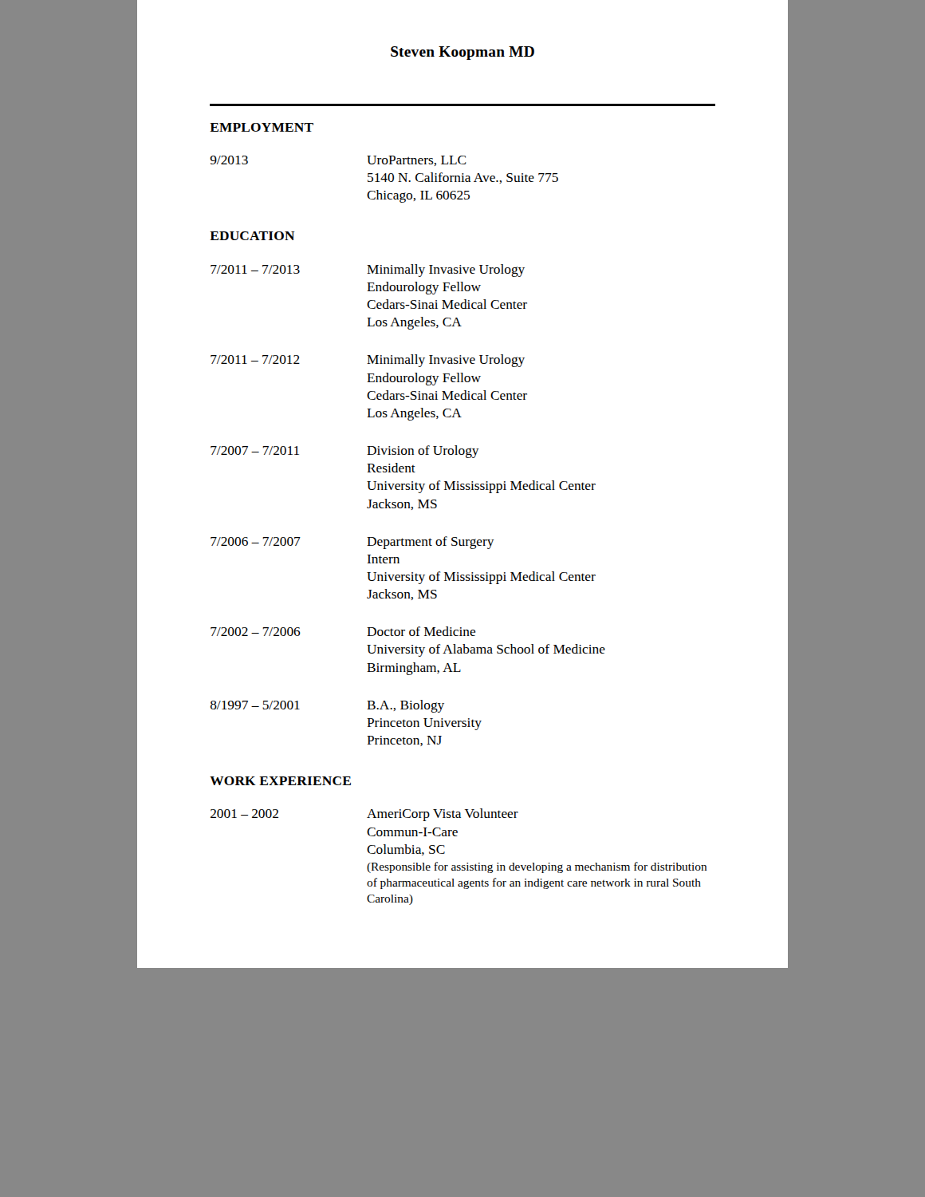Steven Koopman MD
EMPLOYMENT
| 9/2013 | UroPartners, LLC 5140 N. California Ave., Suite 775 Chicago, IL 60625 |
EDUCATION
| 7/2011 – 7/2013 | Minimally Invasive Urology Endourology Fellow Cedars-Sinai Medical Center Los Angeles, CA |
| 7/2011 – 7/2012 | Minimally Invasive Urology Endourology Fellow Cedars-Sinai Medical Center Los Angeles, CA |
| 7/2007 – 7/2011 | Division of Urology Resident University of Mississippi Medical Center Jackson, MS |
| 7/2006 – 7/2007 | Department of Surgery Intern University of Mississippi Medical Center Jackson, MS |
| 7/2002 – 7/2006 | Doctor of Medicine University of Alabama School of Medicine Birmingham, AL |
| 8/1997 – 5/2001 | B.A., Biology Princeton University Princeton, NJ |
WORK EXPERIENCE
| 2001 – 2002 | AmeriCorp Vista Volunteer Commun-I-Care Columbia, SC (Responsible for assisting in developing a mechanism for distribution of pharmaceutical agents for an indigent care network in rural South Carolina) |